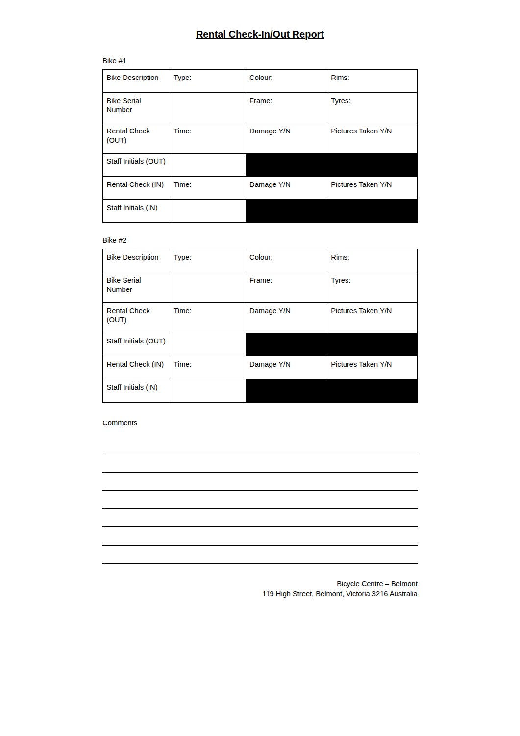Rental Check-In/Out Report
Bike #1
| Bike Description | Type: | Colour: | Rims: |
| Bike Serial Number | | Frame: | Tyres: |
| Rental Check (OUT) | Time: | Damage Y/N | Pictures Taken Y/N |
| Staff Initials (OUT) | | |
| Rental Check (IN) | Time: | Damage Y/N | Pictures Taken Y/N |
| Staff Initials (IN) | | |
Bike #2
| Bike Description | Type: | Colour: | Rims: |
| Bike Serial Number | | Frame: | Tyres: |
| Rental Check (OUT) | Time: | Damage Y/N | Pictures Taken Y/N |
| Staff Initials (OUT) | | |
| Rental Check (IN) | Time: | Damage Y/N | Pictures Taken Y/N |
| Staff Initials (IN) | | |
Comments
Bicycle Centre – Belmont
119 High Street, Belmont, Victoria 3216 Australia